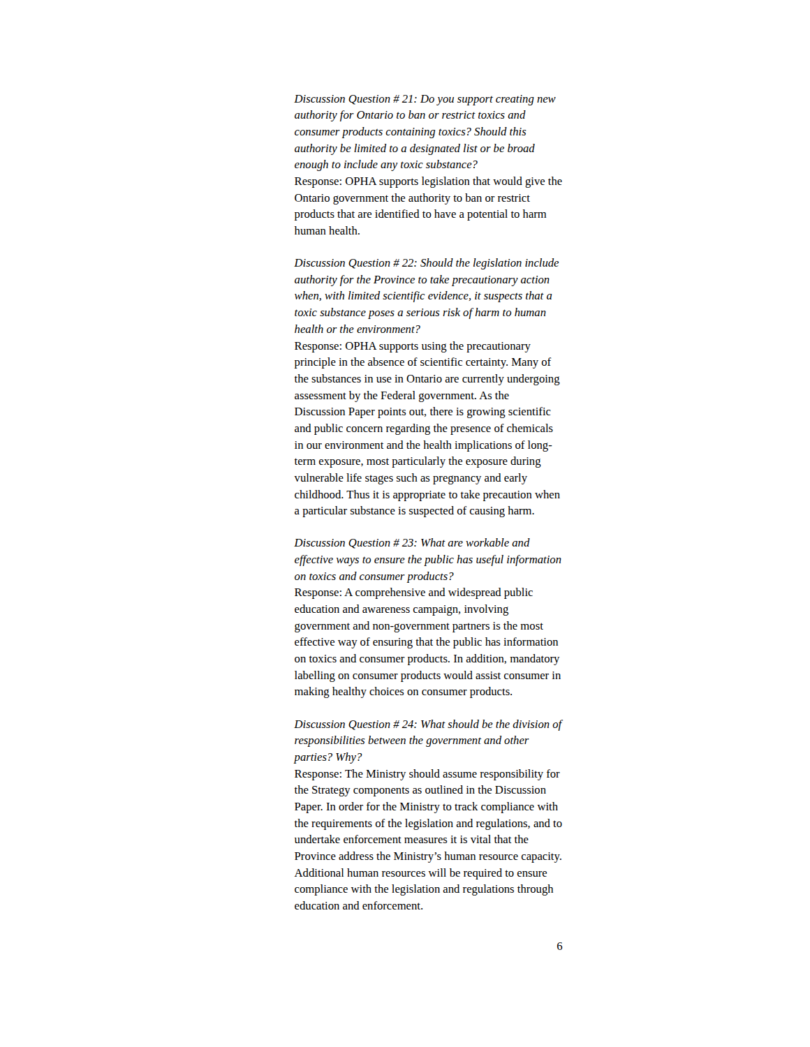Discussion Question # 21: Do you support creating new authority for Ontario to ban or restrict toxics and consumer products containing toxics? Should this authority be limited to a designated list or be broad enough to include any toxic substance?
Response: OPHA supports legislation that would give the Ontario government the authority to ban or restrict products that are identified to have a potential to harm human health.
Discussion Question # 22: Should the legislation include authority for the Province to take precautionary action when, with limited scientific evidence, it suspects that a toxic substance poses a serious risk of harm to human health or the environment?
Response: OPHA supports using the precautionary principle in the absence of scientific certainty. Many of the substances in use in Ontario are currently undergoing assessment by the Federal government. As the Discussion Paper points out, there is growing scientific and public concern regarding the presence of chemicals in our environment and the health implications of long-term exposure, most particularly the exposure during vulnerable life stages such as pregnancy and early childhood. Thus it is appropriate to take precaution when a particular substance is suspected of causing harm.
Discussion Question # 23: What are workable and effective ways to ensure the public has useful information on toxics and consumer products?
Response: A comprehensive and widespread public education and awareness campaign, involving government and non-government partners is the most effective way of ensuring that the public has information on toxics and consumer products. In addition, mandatory labelling on consumer products would assist consumer in making healthy choices on consumer products.
Discussion Question # 24: What should be the division of responsibilities between the government and other parties? Why?
Response: The Ministry should assume responsibility for the Strategy components as outlined in the Discussion Paper. In order for the Ministry to track compliance with the requirements of the legislation and regulations, and to undertake enforcement measures it is vital that the Province address the Ministry’s human resource capacity. Additional human resources will be required to ensure compliance with the legislation and regulations through education and enforcement.
6